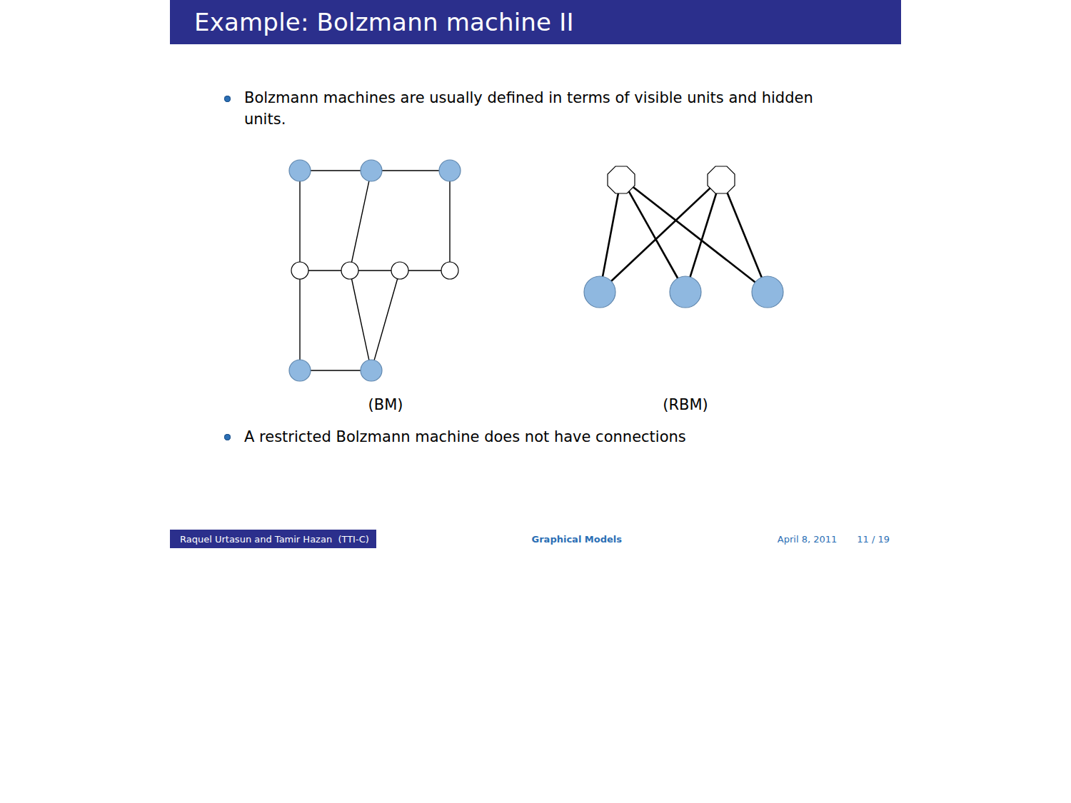Example: Bolzmann machine II
Bolzmann machines are usually defined in terms of visible units and hidden units.
(BM)
(RBM)
A restricted Bolzmann machine does not have connections
Raquel Urtasun and Tamir Hazan (TTI-C)
Graphical Models
April 8, 201111 / 19